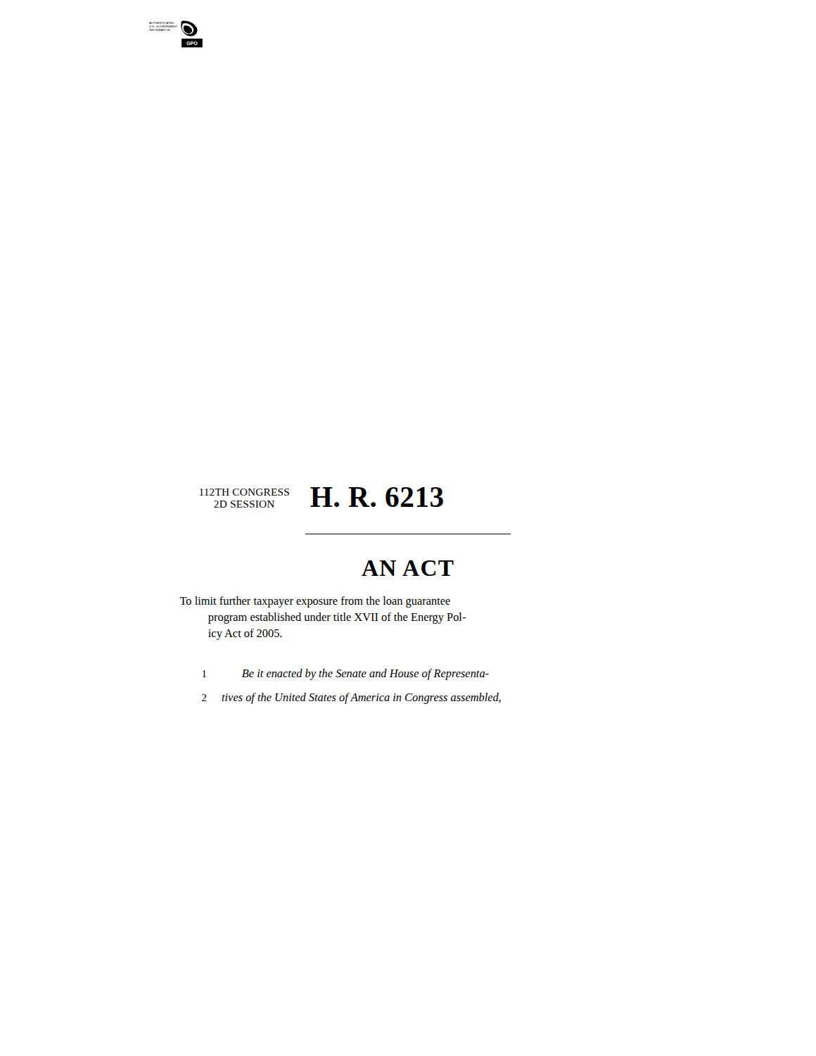AUTHENTICATED U.S. GOVERNMENT INFORMATION GPO
112TH CONGRESS
2D SESSION
H. R. 6213
AN ACT
To limit further taxpayer exposure from the loan guarantee program established under title XVII of the Energy Pol- icy Act of 2005.
1 Be it enacted by the Senate and House of Representa-
2 tives of the United States of America in Congress assembled,